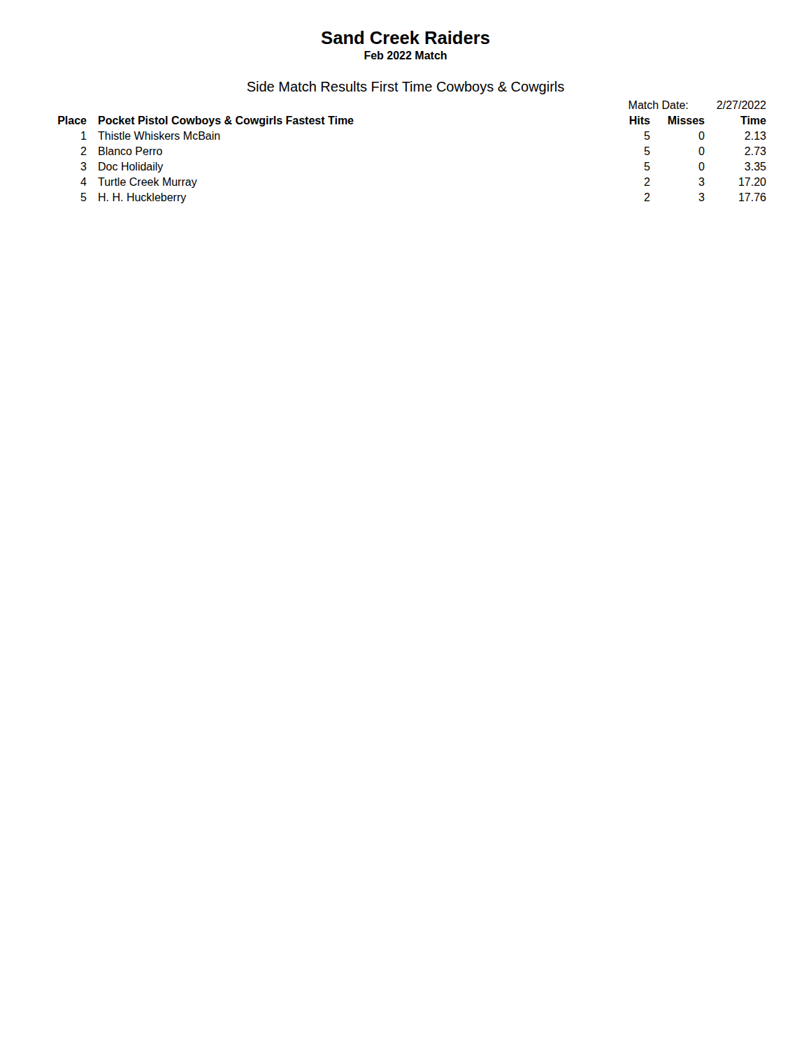Sand Creek Raiders
Feb 2022 Match
Side Match Results First Time Cowboys & Cowgirls
Match Date: 2/27/2022
| Place | Pocket Pistol Cowboys & Cowgirls Fastest Time | Hits | Misses | Time |
| --- | --- | --- | --- | --- |
| 1 | Thistle Whiskers McBain | 5 | 0 | 2.13 |
| 2 | Blanco Perro | 5 | 0 | 2.73 |
| 3 | Doc Holidaily | 5 | 0 | 3.35 |
| 4 | Turtle Creek Murray | 2 | 3 | 17.20 |
| 5 | H. H. Huckleberry | 2 | 3 | 17.76 |